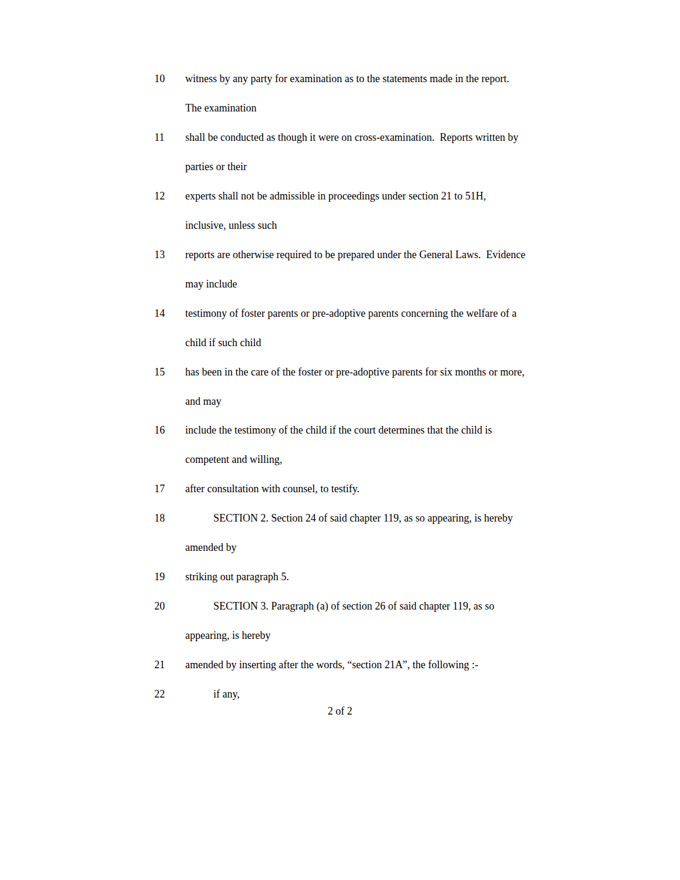| 10 | witness by any party for examination as to the statements made in the report. The examination |
| 11 | shall be conducted as though it were on cross-examination. Reports written by parties or their |
| 12 | experts shall not be admissible in proceedings under section 21 to 51H, inclusive, unless such |
| 13 | reports are otherwise required to be prepared under the General Laws. Evidence may include |
| 14 | testimony of foster parents or pre-adoptive parents concerning the welfare of a child if such child |
| 15 | has been in the care of the foster or pre-adoptive parents for six months or more, and may |
| 16 | include the testimony of the child if the court determines that the child is competent and willing, |
| 17 | after consultation with counsel, to testify. |
| 18 | SECTION 2. Section 24 of said chapter 119, as so appearing, is hereby amended by |
| 19 | striking out paragraph 5. |
| 20 | SECTION 3. Paragraph (a) of section 26 of said chapter 119, as so appearing, is hereby |
| 21 | amended by inserting after the words, “section 21A”, the following :- |
| 22 | if any, |
2 of 2